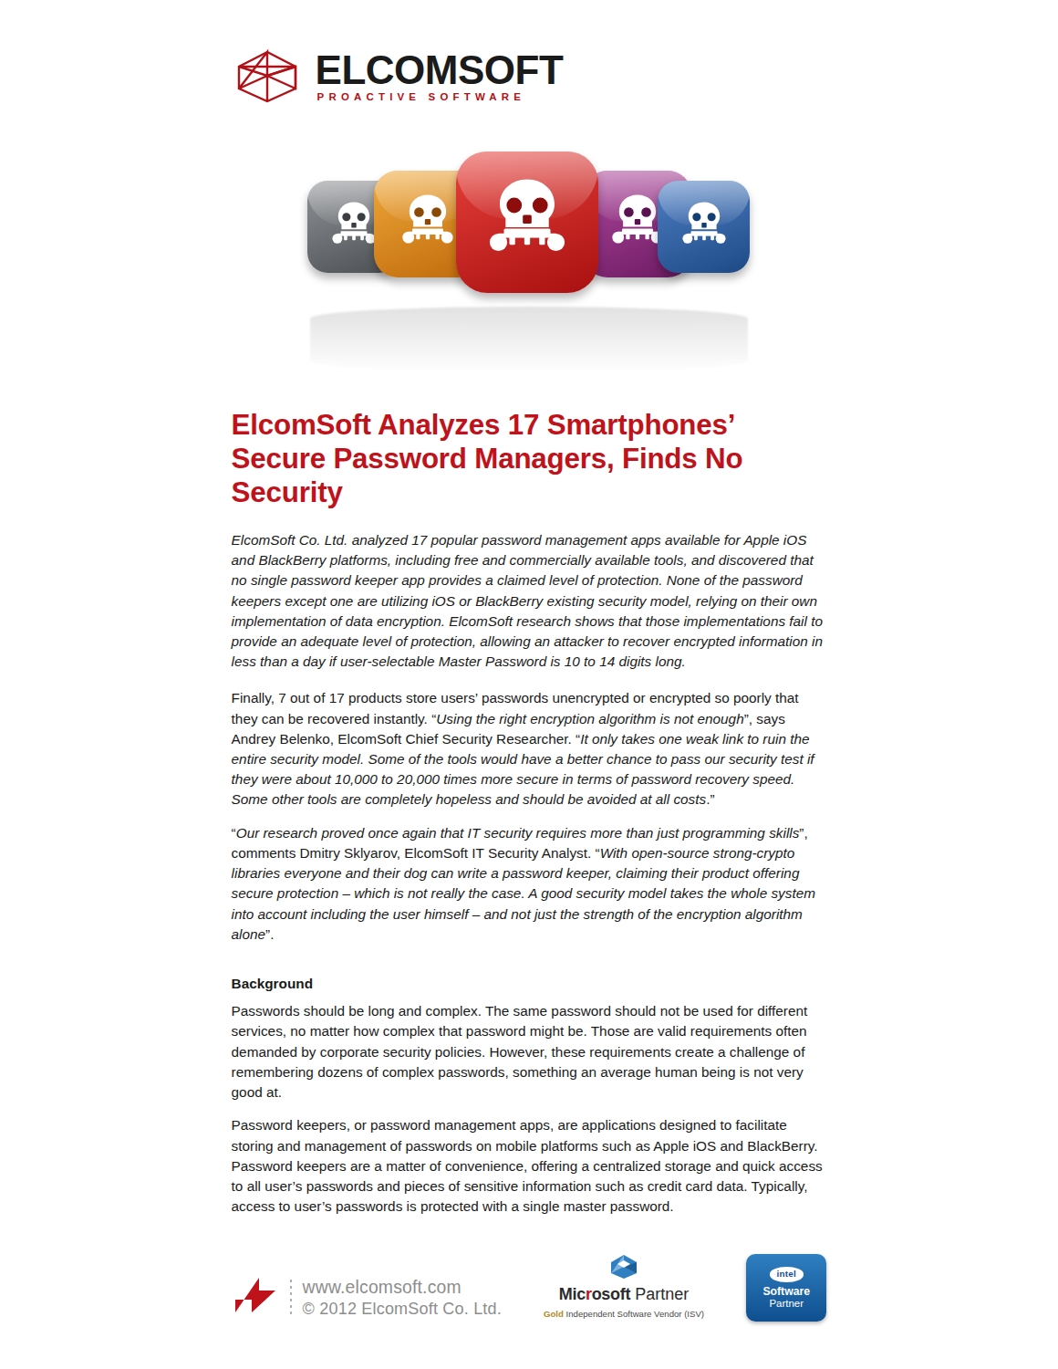ELCOMSOFT
PROACTIVE SOFTWARE
ElcomSoft Analyzes 17 Smartphones’ Secure Password Managers, Finds No Security
ElcomSoft Co. Ltd. analyzed 17 popular password management apps available for Apple iOS and BlackBerry platforms, including free and commercially available tools, and discovered that no single password keeper app provides a claimed level of protection. None of the password keepers except one are utilizing iOS or BlackBerry existing security model, relying on their own implementation of data encryption. ElcomSoft research shows that those implementations fail to provide an adequate level of protection, allowing an attacker to recover encrypted information in less than a day if user-selectable Master Password is 10 to 14 digits long.
Finally, 7 out of 17 products store users’ passwords unencrypted or encrypted so poorly that they can be recovered instantly. “Using the right encryption algorithm is not enough”, says Andrey Belenko, ElcomSoft Chief Security Researcher. “It only takes one weak link to ruin the entire security model. Some of the tools would have a better chance to pass our security test if they were about 10,000 to 20,000 times more secure in terms of password recovery speed. Some other tools are completely hopeless and should be avoided at all costs.”
“Our research proved once again that IT security requires more than just programming skills”, comments Dmitry Sklyarov, ElcomSoft IT Security Analyst. “With open-source strong-crypto libraries everyone and their dog can write a password keeper, claiming their product offering secure protection – which is not really the case. A good security model takes the whole system into account including the user himself – and not just the strength of the encryption algorithm alone”.
Background
Passwords should be long and complex. The same password should not be used for different services, no matter how complex that password might be. Those are valid requirements often demanded by corporate security policies. However, these requirements create a challenge of remembering dozens of complex passwords, something an average human being is not very good at.
Password keepers, or password management apps, are applications designed to facilitate storing and management of passwords on mobile platforms such as Apple iOS and BlackBerry. Password keepers are a matter of convenience, offering a centralized storage and quick access to all user’s passwords and pieces of sensitive information such as credit card data. Typically, access to user’s passwords is protected with a single master password.
www.elcomsoft.com
© 2012 ElcomSoft Co. Ltd.
Microsoft Partner
Gold Independent Software Vendor (ISV)
intel
Software
Partner